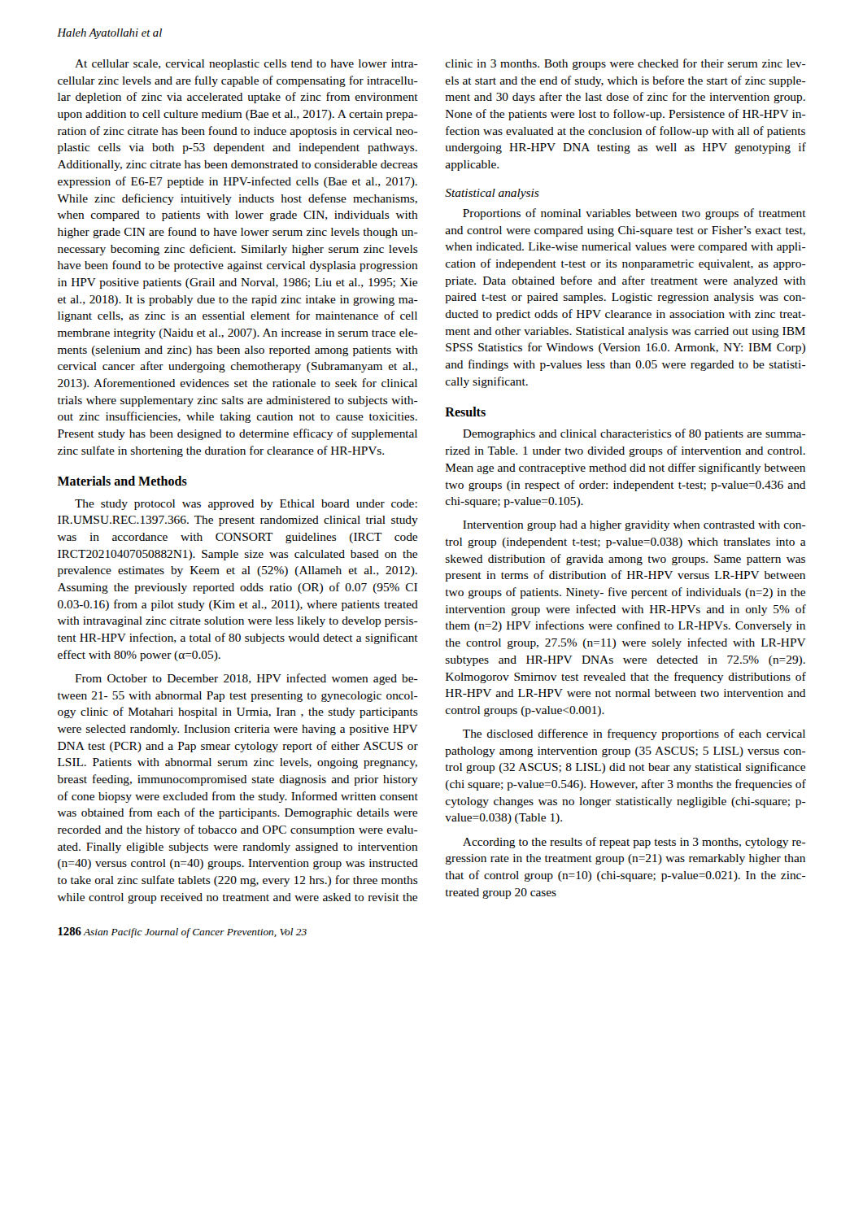Haleh Ayatollahi et al
At cellular scale, cervical neoplastic cells tend to have lower intracellular zinc levels and are fully capable of compensating for intracellular depletion of zinc via accelerated uptake of zinc from environment upon addition to cell culture medium (Bae et al., 2017). A certain preparation of zinc citrate has been found to induce apoptosis in cervical neoplastic cells via both p-53 dependent and independent pathways. Additionally, zinc citrate has been demonstrated to considerable decreas expression of E6-E7 peptide in HPV-infected cells (Bae et al., 2017). While zinc deficiency intuitively inducts host defense mechanisms, when compared to patients with lower grade CIN, individuals with higher grade CIN are found to have lower serum zinc levels though unnecessary becoming zinc deficient. Similarly higher serum zinc levels have been found to be protective against cervical dysplasia progression in HPV positive patients (Grail and Norval, 1986; Liu et al., 1995; Xie et al., 2018). It is probably due to the rapid zinc intake in growing malignant cells, as zinc is an essential element for maintenance of cell membrane integrity (Naidu et al., 2007). An increase in serum trace elements (selenium and zinc) has been also reported among patients with cervical cancer after undergoing chemotherapy (Subramanyam et al., 2013). Aforementioned evidences set the rationale to seek for clinical trials where supplementary zinc salts are administered to subjects without zinc insufficiencies, while taking caution not to cause toxicities. Present study has been designed to determine efficacy of supplemental zinc sulfate in shortening the duration for clearance of HR-HPVs.
Materials and Methods
The study protocol was approved by Ethical board under code: IR.UMSU.REC.1397.366. The present randomized clinical trial study was in accordance with CONSORT guidelines (IRCT code IRCT20210407050882N1). Sample size was calculated based on the prevalence estimates by Keem et al (52%) (Allameh et al., 2012). Assuming the previously reported odds ratio (OR) of 0.07 (95% CI 0.03-0.16) from a pilot study (Kim et al., 2011), where patients treated with intravaginal zinc citrate solution were less likely to develop persistent HR-HPV infection, a total of 80 subjects would detect a significant effect with 80% power (α=0.05).
From October to December 2018, HPV infected women aged between 21- 55 with abnormal Pap test presenting to gynecologic oncology clinic of Motahari hospital in Urmia, Iran , the study participants were selected randomly. Inclusion criteria were having a positive HPV DNA test (PCR) and a Pap smear cytology report of either ASCUS or LSIL. Patients with abnormal serum zinc levels, ongoing pregnancy, breast feeding, immunocompromised state diagnosis and prior history of cone biopsy were excluded from the study. Informed written consent was obtained from each of the participants. Demographic details were recorded and the history of tobacco and OPC consumption were evaluated. Finally eligible subjects were randomly assigned to intervention (n=40) versus control (n=40) groups. Intervention group was instructed to take oral zinc sulfate tablets (220 mg, every 12 hrs.) for three months while control group received no treatment and were asked to revisit the clinic in 3 months. Both groups were checked for their serum zinc levels at start and the end of study, which is before the start of zinc supplement and 30 days after the last dose of zinc for the intervention group. None of the patients were lost to follow-up. Persistence of HR-HPV infection was evaluated at the conclusion of follow-up with all of patients undergoing HR-HPV DNA testing as well as HPV genotyping if applicable.
Statistical analysis
Proportions of nominal variables between two groups of treatment and control were compared using Chi-square test or Fisher’s exact test, when indicated. Like-wise numerical values were compared with application of independent t-test or its nonparametric equivalent, as appropriate. Data obtained before and after treatment were analyzed with paired t-test or paired samples. Logistic regression analysis was conducted to predict odds of HPV clearance in association with zinc treatment and other variables. Statistical analysis was carried out using IBM SPSS Statistics for Windows (Version 16.0. Armonk, NY: IBM Corp) and findings with p-values less than 0.05 were regarded to be statistically significant.
Results
Demographics and clinical characteristics of 80 patients are summarized in Table. 1 under two divided groups of intervention and control. Mean age and contraceptive method did not differ significantly between two groups (in respect of order: independent t-test; p-value=0.436 and chi-square; p-value=0.105).
Intervention group had a higher gravidity when contrasted with control group (independent t-test; p-value=0.038) which translates into a skewed distribution of gravida among two groups. Same pattern was present in terms of distribution of HR-HPV versus LR-HPV between two groups of patients. Ninety- five percent of individuals (n=2) in the intervention group were infected with HR-HPVs and in only 5% of them (n=2) HPV infections were confined to LR-HPVs. Conversely in the control group, 27.5% (n=11) were solely infected with LR-HPV subtypes and HR-HPV DNAs were detected in 72.5% (n=29). Kolmogorov Smirnov test revealed that the frequency distributions of HR-HPV and LR-HPV were not normal between two intervention and control groups (p-value<0.001).
The disclosed difference in frequency proportions of each cervical pathology among intervention group (35 ASCUS; 5 LISL) versus control group (32 ASCUS; 8 LISL) did not bear any statistical significance (chi square; p-value=0.546). However, after 3 months the frequencies of cytology changes was no longer statistically negligible (chi-square; p-value=0.038) (Table 1).
According to the results of repeat pap tests in 3 months, cytology regression rate in the treatment group (n=21) was remarkably higher than that of control group (n=10) (chi-square; p-value=0.021). In the zinc-treated group 20 cases
1286 Asian Pacific Journal of Cancer Prevention, Vol 23